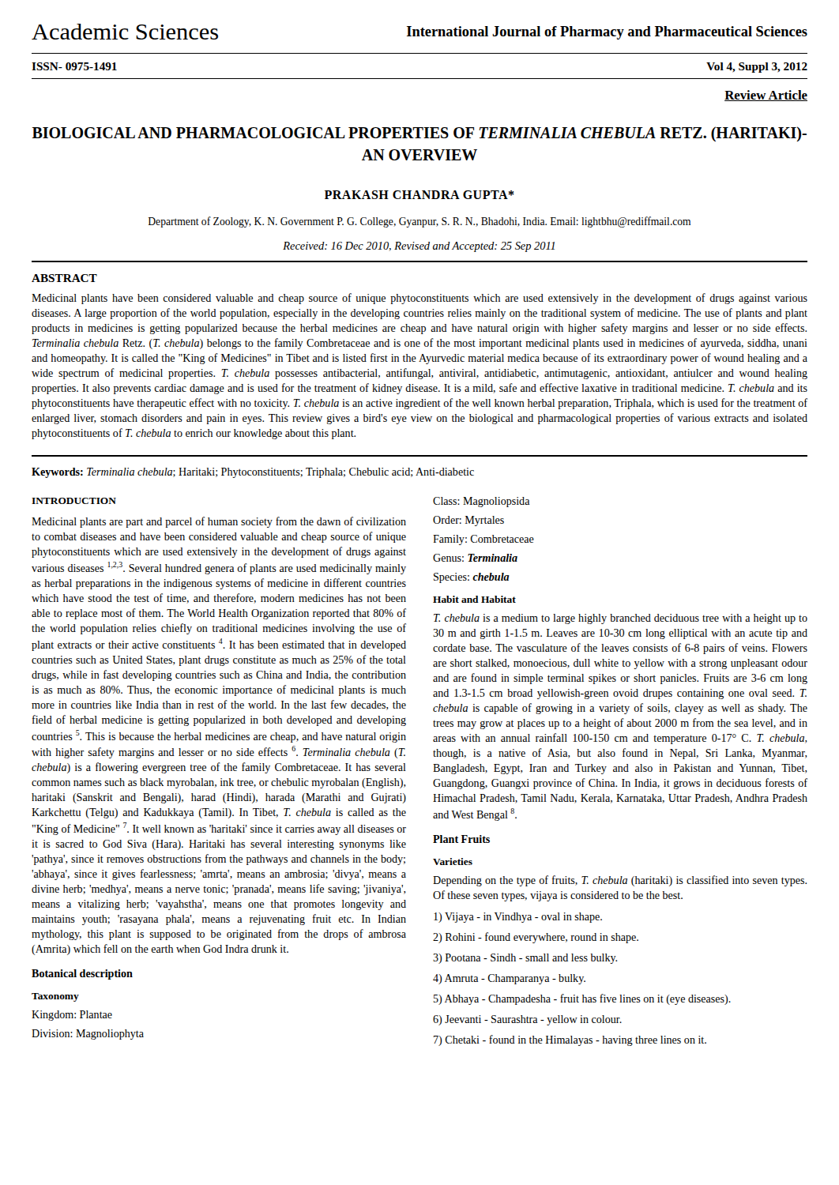Academic Sciences
International Journal of Pharmacy and Pharmaceutical Sciences
ISSN- 0975-1491 Vol 4, Suppl 3, 2012
Review Article
Biological and Pharmacological Properties of Terminalia chebula Retz. (Haritaki)- An Overview
PRAKASH CHANDRA GUPTA*
Department of Zoology, K. N. Government P. G. College, Gyanpur, S. R. N., Bhadohi, India. Email: lightbhu@rediffmail.com
Received: 16 Dec 2010, Revised and Accepted: 25 Sep 2011
Abstract
Medicinal plants have been considered valuable and cheap source of unique phytoconstituents which are used extensively in the development of drugs against various diseases. A large proportion of the world population, especially in the developing countries relies mainly on the traditional system of medicine. The use of plants and plant products in medicines is getting popularized because the herbal medicines are cheap and have natural origin with higher safety margins and lesser or no side effects. Terminalia chebula Retz. (T. chebula) belongs to the family Combretaceae and is one of the most important medicinal plants used in medicines of ayurveda, siddha, unani and homeopathy. It is called the "King of Medicines" in Tibet and is listed first in the Ayurvedic material medica because of its extraordinary power of wound healing and a wide spectrum of medicinal properties. T. chebula possesses antibacterial, antifungal, antiviral, antidiabetic, antimutagenic, antioxidant, antiulcer and wound healing properties. It also prevents cardiac damage and is used for the treatment of kidney disease. It is a mild, safe and effective laxative in traditional medicine. T. chebula and its phytoconstituents have therapeutic effect with no toxicity. T. chebula is an active ingredient of the well known herbal preparation, Triphala, which is used for the treatment of enlarged liver, stomach disorders and pain in eyes. This review gives a bird's eye view on the biological and pharmacological properties of various extracts and isolated phytoconstituents of T. chebula to enrich our knowledge about this plant.
Keywords: Terminalia chebula; Haritaki; Phytoconstituents; Triphala; Chebulic acid; Anti-diabetic
Introduction
Medicinal plants are part and parcel of human society from the dawn of civilization to combat diseases and have been considered valuable and cheap source of unique phytoconstituents which are used extensively in the development of drugs against various diseases 1,2,3. Several hundred genera of plants are used medicinally mainly as herbal preparations in the indigenous systems of medicine in different countries which have stood the test of time, and therefore, modern medicines has not been able to replace most of them. The World Health Organization reported that 80% of the world population relies chiefly on traditional medicines involving the use of plant extracts or their active constituents 4. It has been estimated that in developed countries such as United States, plant drugs constitute as much as 25% of the total drugs, while in fast developing countries such as China and India, the contribution is as much as 80%. Thus, the economic importance of medicinal plants is much more in countries like India than in rest of the world. In the last few decades, the field of herbal medicine is getting popularized in both developed and developing countries 5. This is because the herbal medicines are cheap, and have natural origin with higher safety margins and lesser or no side effects 6. Terminalia chebula (T. chebula) is a flowering evergreen tree of the family Combretaceae. It has several common names such as black myrobalan, ink tree, or chebulic myrobalan (English), haritaki (Sanskrit and Bengali), harad (Hindi), harada (Marathi and Gujrati) Karkchettu (Telgu) and Kadukkaya (Tamil). In Tibet, T. chebula is called as the "King of Medicine" 7. It well known as 'haritaki' since it carries away all diseases or it is sacred to God Siva (Hara). Haritaki has several interesting synonyms like 'pathya', since it removes obstructions from the pathways and channels in the body; 'abhaya', since it gives fearlessness; 'amrta', means an ambrosia; 'divya', means a divine herb; 'medhya', means a nerve tonic; 'pranada', means life saving; 'jivaniya', means a vitalizing herb; 'vayahstha', means one that promotes longevity and maintains youth; 'rasayana phala', means a rejuvenating fruit etc. In Indian mythology, this plant is supposed to be originated from the drops of ambrosa (Amrita) which fell on the earth when God Indra drunk it.
Botanical description
Taxonomy
Kingdom: Plantae
Division: Magnoliophyta
Class: Magnoliopsida
Order: Myrtales
Family: Combretaceae
Genus: Terminalia
Species: chebula
Habit and Habitat
T. chebula is a medium to large highly branched deciduous tree with a height up to 30 m and girth 1-1.5 m. Leaves are 10-30 cm long elliptical with an acute tip and cordate base. The vasculature of the leaves consists of 6-8 pairs of veins. Flowers are short stalked, monoecious, dull white to yellow with a strong unpleasant odour and are found in simple terminal spikes or short panicles. Fruits are 3-6 cm long and 1.3-1.5 cm broad yellowish-green ovoid drupes containing one oval seed. T. chebula is capable of growing in a variety of soils, clayey as well as shady. The trees may grow at places up to a height of about 2000 m from the sea level, and in areas with an annual rainfall 100-150 cm and temperature 0-17° C. T. chebula, though, is a native of Asia, but also found in Nepal, Sri Lanka, Myanmar, Bangladesh, Egypt, Iran and Turkey and also in Pakistan and Yunnan, Tibet, Guangdong, Guangxi province of China. In India, it grows in deciduous forests of Himachal Pradesh, Tamil Nadu, Kerala, Karnataka, Uttar Pradesh, Andhra Pradesh and West Bengal 8.
Plant Fruits
Varieties
Depending on the type of fruits, T. chebula (haritaki) is classified into seven types. Of these seven types, vijaya is considered to be the best.
1) Vijaya - in Vindhya - oval in shape.
2) Rohini - found everywhere, round in shape.
3) Pootana - Sindh - small and less bulky.
4) Amruta - Champaranya - bulky.
5) Abhaya - Champadesha - fruit has five lines on it (eye diseases).
6) Jeevanti - Saurashtra - yellow in colour.
7) Chetaki - found in the Himalayas - having three lines on it.